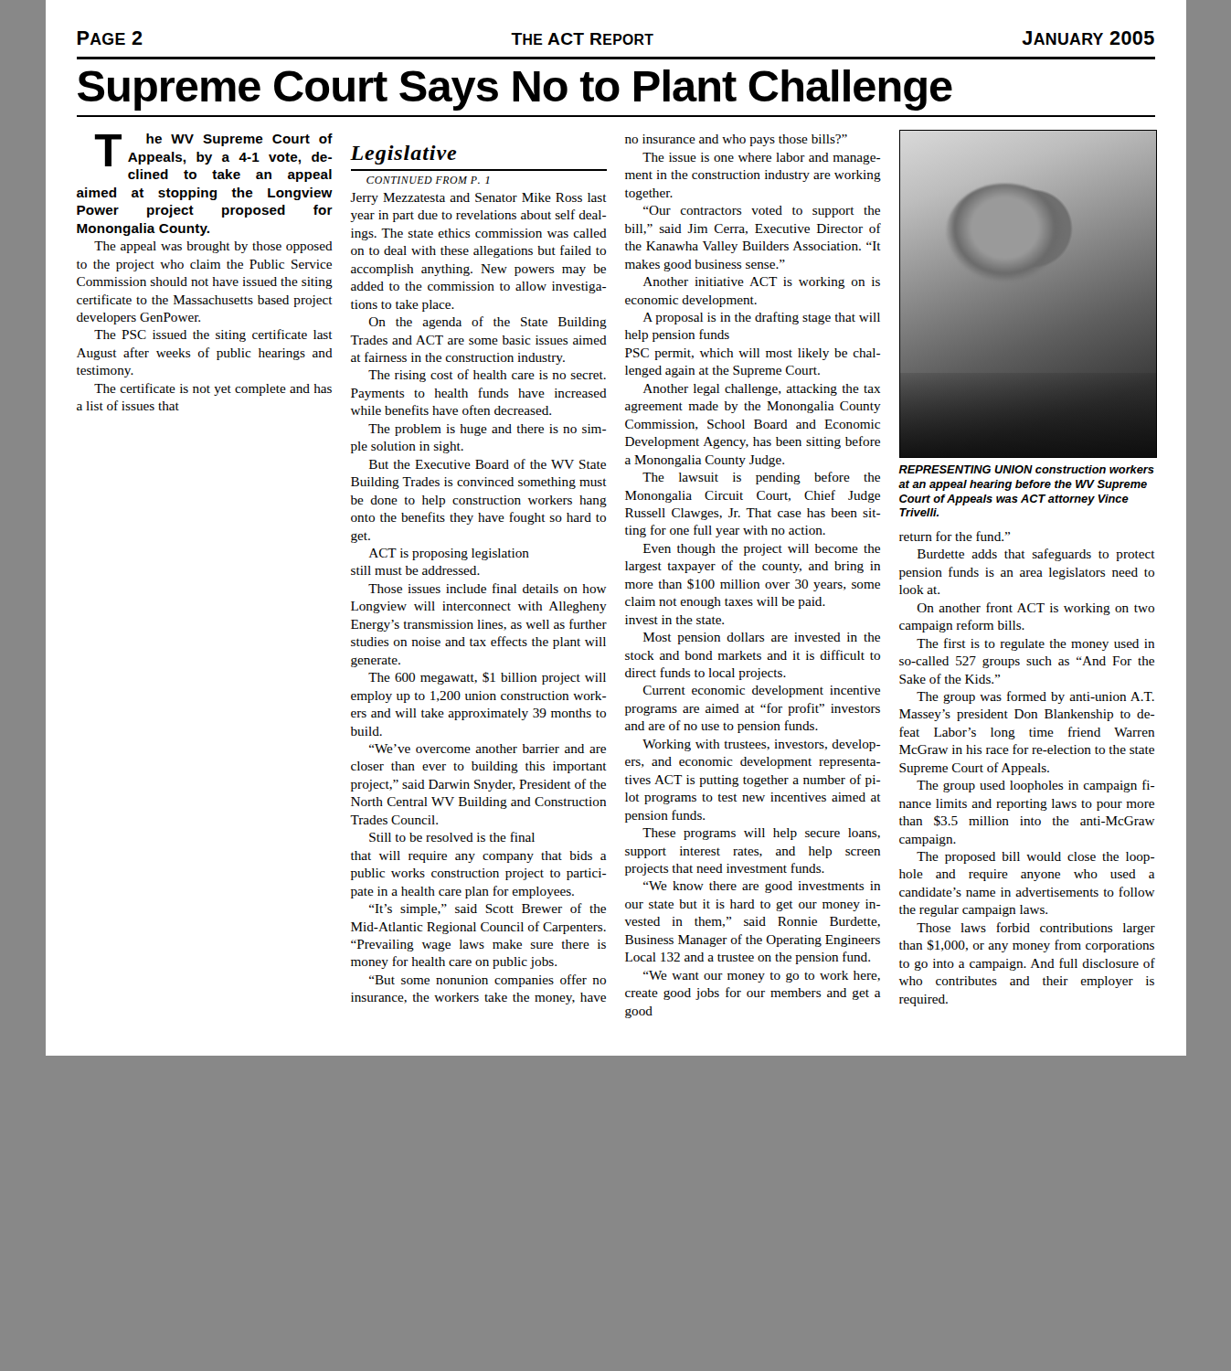PAGE 2
THE ACT REPORT
JANUARY 2005
Supreme Court Says No to Plant Challenge
The WV Supreme Court of Appeals, by a 4-1 vote, declined to take an appeal aimed at stopping the Longview Power project proposed for Monongalia County.
The appeal was brought by those opposed to the project who claim the Public Service Commission should not have issued the siting certificate to the Massachusetts based project developers GenPower.
The PSC issued the siting certificate last August after weeks of public hearings and testimony.
The certificate is not yet complete and has a list of issues that
Legislative
CONTINUED FROM P. 1
Jerry Mezzatesta and Senator Mike Ross last year in part due to revelations about self dealings. The state ethics commission was called on to deal with these allegations but failed to accomplish anything. New powers may be added to the commission to allow investigations to take place.
On the agenda of the State Building Trades and ACT are some basic issues aimed at fairness in the construction industry.
The rising cost of health care is no secret. Payments to health funds have increased while benefits have often decreased.
The problem is huge and there is no simple solution in sight.
But the Executive Board of the WV State Building Trades is convinced something must be done to help construction workers hang onto the benefits they have fought so hard to get.
ACT is proposing legislation
still must be addressed.
Those issues include final details on how Longview will interconnect with Allegheny Energy’s transmission lines, as well as further studies on noise and tax effects the plant will generate.
The 600 megawatt, $1 billion project will employ up to 1,200 union construction workers and will take approximately 39 months to build.
“We’ve overcome another barrier and are closer than ever to building this important project,” said Darwin Snyder, President of the North Central WV Building and Construction Trades Council.
Still to be resolved is the final
that will require any company that bids a public works construction project to participate in a health care plan for employees.
“It’s simple,” said Scott Brewer of the Mid-Atlantic Regional Council of Carpenters. “Prevailing wage laws make sure there is money for health care on public jobs.
“But some nonunion companies offer no insurance, the workers take the money, have no insurance and who pays those bills?”
The issue is one where labor and management in the construction industry are working together.
“Our contractors voted to support the bill,” said Jim Cerra, Executive Director of the Kanawha Valley Builders Association. “It makes good business sense.”
Another initiative ACT is working on is economic development.
A proposal is in the drafting stage that will help pension funds
PSC permit, which will most likely be challenged again at the Supreme Court.
Another legal challenge, attacking the tax agreement made by the Monongalia County Commission, School Board and Economic Development Agency, has been sitting before a Monongalia County Judge.
The lawsuit is pending before the Monongalia Circuit Court, Chief Judge Russell Clawges, Jr. That case has been sitting for one full year with no action.
Even though the project will become the largest taxpayer of the county, and bring in more than $100 million over 30 years, some claim not enough taxes will be paid.
invest in the state.
Most pension dollars are invested in the stock and bond markets and it is difficult to direct funds to local projects.
Current economic development incentive programs are aimed at “for profit” investors and are of no use to pension funds.
Working with trustees, investors, developers, and economic development representatives ACT is putting together a number of pilot programs to test new incentives aimed at pension funds.
These programs will help secure loans, support interest rates, and help screen projects that need investment funds.
“We know there are good investments in our state but it is hard to get our money invested in them,” said Ronnie Burdette, Business Manager of the Operating Engineers Local 132 and a trustee on the pension fund.
“We want our money to go to work here, create good jobs for our members and get a good
REPRESENTING UNION construction workers at an appeal hearing before the WV Supreme Court of Appeals was ACT attorney Vince Trivelli.
return for the fund.”
Burdette adds that safeguards to protect pension funds is an area legislators need to look at.
On another front ACT is working on two campaign reform bills.
The first is to regulate the money used in so-called 527 groups such as “And For the Sake of the Kids.”
The group was formed by anti-union A.T. Massey’s president Don Blankenship to defeat Labor’s long time friend Warren McGraw in his race for re-election to the state Supreme Court of Appeals.
The group used loopholes in campaign finance limits and reporting laws to pour more than $3.5 million into the anti-McGraw campaign.
The proposed bill would close the loophole and require anyone who used a candidate’s name in advertisements to follow the regular campaign laws.
Those laws forbid contributions larger than $1,000, or any money from corporations to go into a campaign. And full disclosure of who contributes and their employer is required.